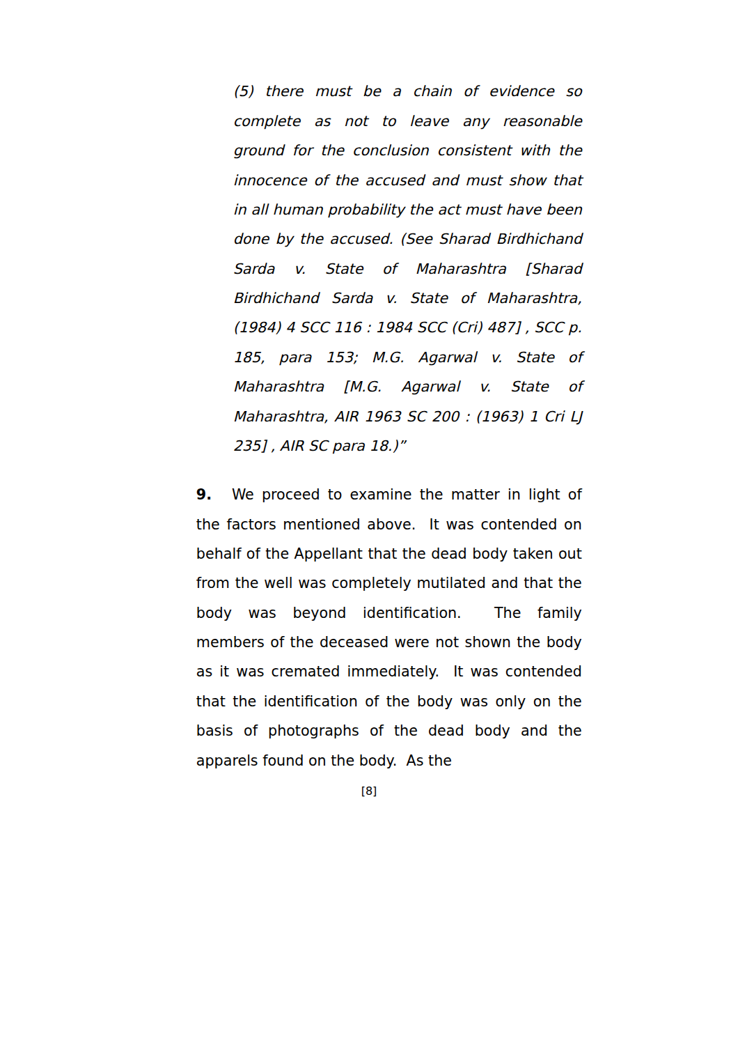(5) there must be a chain of evidence so complete as not to leave any reasonable ground for the conclusion consistent with the innocence of the accused and must show that in all human probability the act must have been done by the accused. (See Sharad Birdhichand Sarda v. State of Maharashtra [Sharad Birdhichand Sarda v. State of Maharashtra, (1984) 4 SCC 116 : 1984 SCC (Cri) 487] , SCC p. 185, para 153; M.G. Agarwal v. State of Maharashtra [M.G. Agarwal v. State of Maharashtra, AIR 1963 SC 200 : (1963) 1 Cri LJ 235] , AIR SC para 18.)”
9. We proceed to examine the matter in light of the factors mentioned above. It was contended on behalf of the Appellant that the dead body taken out from the well was completely mutilated and that the body was beyond identification. The family members of the deceased were not shown the body as it was cremated immediately. It was contended that the identification of the body was only on the basis of photographs of the dead body and the apparels found on the body. As the
[8]